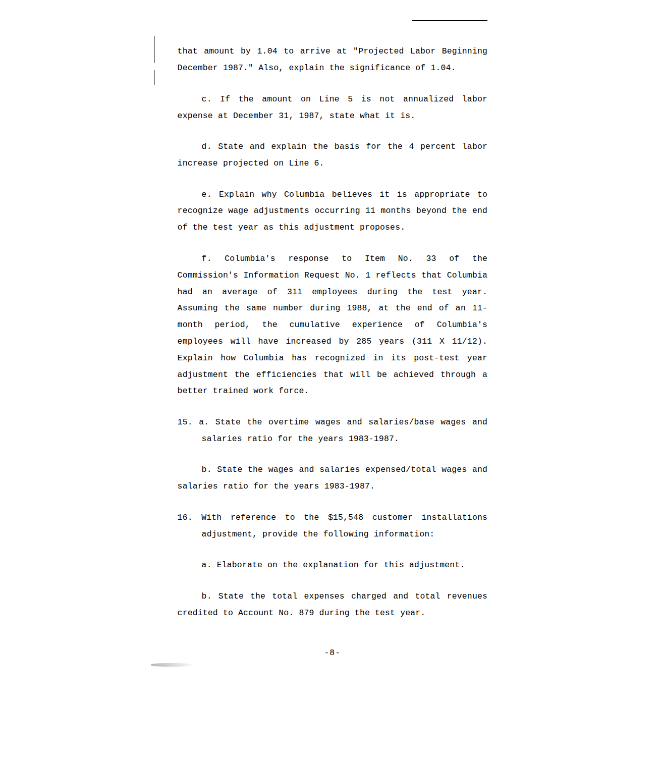that amount by 1.04 to arrive at "Projected Labor Beginning December 1987." Also, explain the significance of 1.04.
c. If the amount on Line 5 is not annualized labor expense at December 31, 1987, state what it is.
d. State and explain the basis for the 4 percent labor increase projected on Line 6.
e. Explain why Columbia believes it is appropriate to recognize wage adjustments occurring 11 months beyond the end of the test year as this adjustment proposes.
f. Columbia's response to Item No. 33 of the Commission's Information Request No. 1 reflects that Columbia had an average of 311 employees during the test year. Assuming the same number during 1988, at the end of an 11-month period, the cumulative experience of Columbia's employees will have increased by 285 years (311 X 11/12). Explain how Columbia has recognized in its post-test year adjustment the efficiencies that will be achieved through a better trained work force.
15. a. State the overtime wages and salaries/base wages and salaries ratio for the years 1983-1987.
b. State the wages and salaries expensed/total wages and salaries ratio for the years 1983-1987.
16. With reference to the $15,548 customer installations adjustment, provide the following information:
a. Elaborate on the explanation for this adjustment.
b. State the total expenses charged and total revenues credited to Account No. 879 during the test year.
-8-